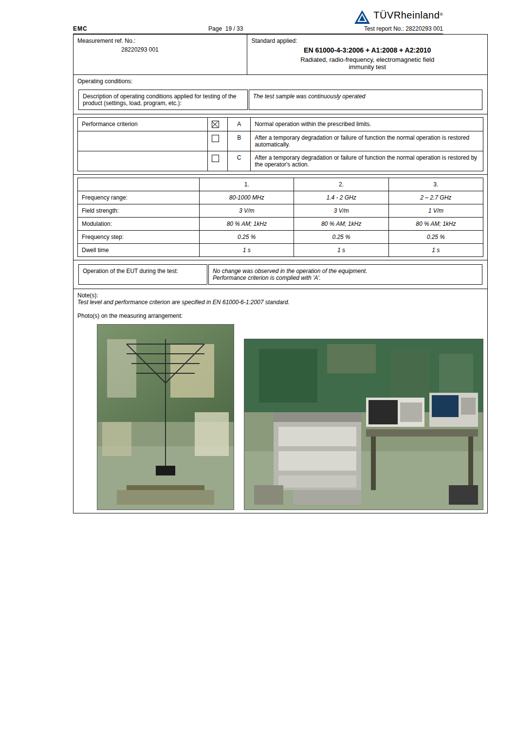TÜVRheinland®
EMC
Page 19 / 33
Test report No.: 28220293 001
| Measurement ref. No.: 28220293 001 | Standard applied: EN 61000-4-3:2006 + A1:2008 + A2:2010 Radiated, radio-frequency, electromagnetic field immunity test |
| Operating conditions: / Description of operating conditions applied for testing of the product (settings, load, program, etc.): / The test sample was continuously operated / |
| / Performance criterion / / A / Normal operation within the prescribed limits. / / / / B / After a temporary degradation or failure of function the normal operation is restored automatically. / / / / C / After a temporary degradation or failure of function the normal operation is restored by the operator's action. / |
| / / 1. / 2. / 3. / / Frequency range: / 80-1000 MHz / 1.4 - 2 GHz / 2 – 2.7 GHz / / Field strength: / 3 V/m / 3 V/m / 1 V/m / / Modulation: / 80 % AM; 1kHz / 80 % AM; 1kHz / 80 % AM; 1kHz / / Frequency step: / 0.25 % / 0.25 % / 0.25 % / / Dwell time / 1 s / 1 s / 1 s / |
| / Operation of the EUT during the test: / No change was observed in the operation of the equipment. Performance criterion is complied with 'A'. / |
| Note(s): Test level and performance criterion are specified in EN 61000-6-1:2007 standard. Photo(s) on the measuring arrangement: |